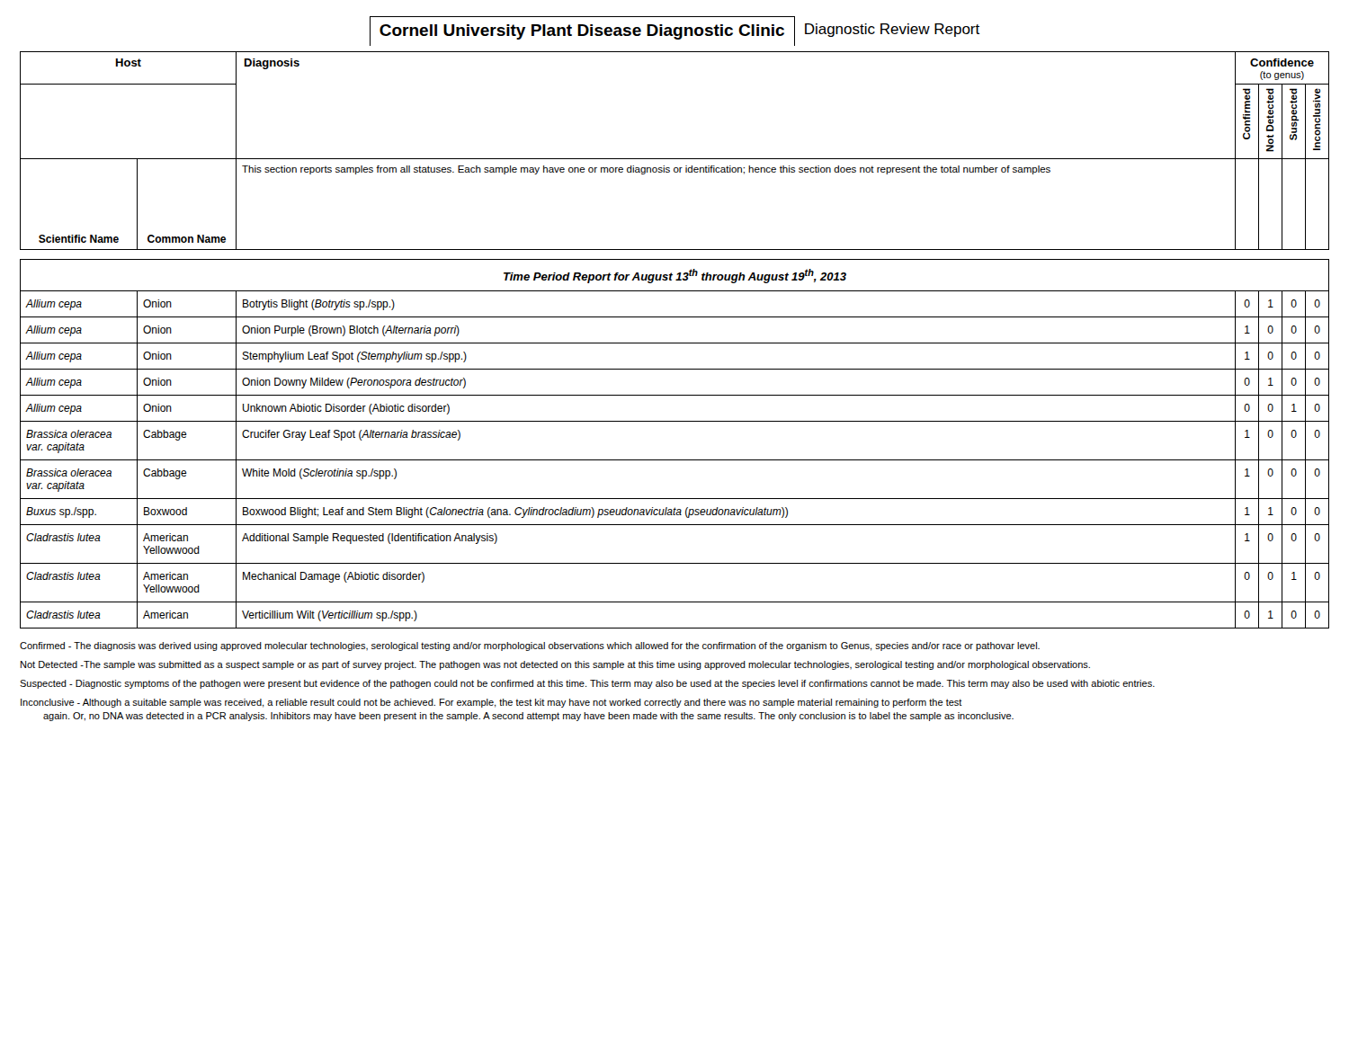Cornell University Plant Disease Diagnostic Clinic
Diagnostic Review Report
| Host | Diagnosis | Confidence (to genus) |
| | Confirmed | Not Detected | Suspected | Inconclusive |
| Scientific Name | Common Name | This section reports samples from all statuses. Each sample may have one or more diagnosis or identification; hence this section does not represent the total number of samples | | | | |
| Time Period Report for August 13 th through August 19 th , 2013 |
| Allium cepa | Onion | Botrytis Blight ( Botrytis sp./spp.) | 0 | 1 | 0 | 0 |
| Allium cepa | Onion | Onion Purple (Brown) Blotch ( Alternaria porri ) | 1 | 0 | 0 | 0 |
| Allium cepa | Onion | Stemphylium Leaf Spot (Stemphylium sp./spp.) | 1 | 0 | 0 | 0 |
| Allium cepa | Onion | Onion Downy Mildew ( Peronospora destructor ) | 0 | 1 | 0 | 0 |
| Allium cepa | Onion | Unknown Abiotic Disorder (Abiotic disorder) | 0 | 0 | 1 | 0 |
| Brassica oleracea var. capitata | Cabbage | Crucifer Gray Leaf Spot ( Alternaria brassicae ) | 1 | 0 | 0 | 0 |
| Brassica oleracea var. capitata | Cabbage | White Mold ( Sclerotinia sp./spp.) | 1 | 0 | 0 | 0 |
| Buxus sp./spp. | Boxwood | Boxwood Blight; Leaf and Stem Blight ( Calonectria (ana. Cylindrocladium ) pseudonaviculata ( pseudonaviculatum )) | 1 | 1 | 0 | 0 |
| Cladrastis lutea | American Yellowwood | Additional Sample Requested (Identification Analysis) | 1 | 0 | 0 | 0 |
| Cladrastis lutea | American Yellowwood | Mechanical Damage (Abiotic disorder) | 0 | 0 | 1 | 0 |
| Cladrastis lutea | American | Verticillium Wilt ( Verticillium sp./spp.) | 0 | 1 | 0 | 0 |
Confirmed - The diagnosis was derived using approved molecular technologies, serological testing and/or morphological observations which allowed for the confirmation of the organism to Genus, species and/or race or pathovar level.
Not Detected -The sample was submitted as a suspect sample or as part of survey project. The pathogen was not detected on this sample at this time using approved molecular technologies, serological testing and/or morphological observations.
Suspected - Diagnostic symptoms of the pathogen were present but evidence of the pathogen could not be confirmed at this time. This term may also be used at the species level if confirmations cannot be made. This term may also be used with abiotic entries.
Inconclusive - Although a suitable sample was received, a reliable result could not be achieved. For example, the test kit may have not worked correctly and there was no sample material remaining to perform the test again. Or, no DNA was detected in a PCR analysis. Inhibitors may have been present in the sample. A second attempt may have been made with the same results. The only conclusion is to label the sample as inconclusive.